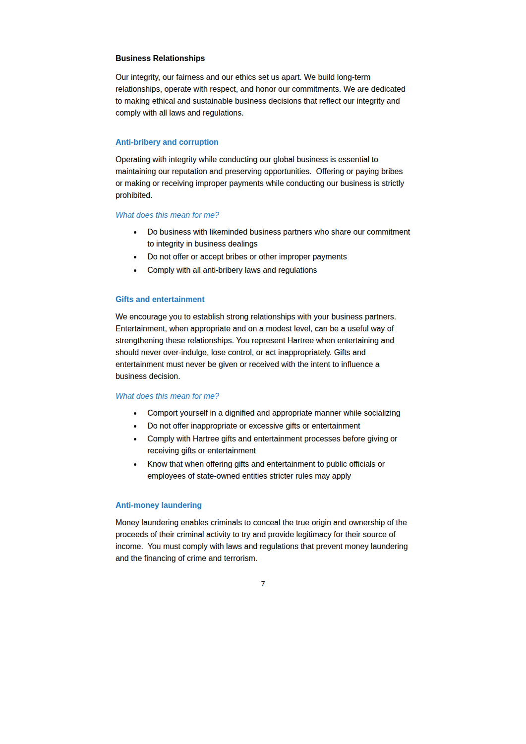Business Relationships
Our integrity, our fairness and our ethics set us apart. We build long-term relationships, operate with respect, and honor our commitments. We are dedicated to making ethical and sustainable business decisions that reflect our integrity and comply with all laws and regulations.
Anti-bribery and corruption
Operating with integrity while conducting our global business is essential to maintaining our reputation and preserving opportunities. Offering or paying bribes or making or receiving improper payments while conducting our business is strictly prohibited.
What does this mean for me?
Do business with likeminded business partners who share our commitment to integrity in business dealings
Do not offer or accept bribes or other improper payments
Comply with all anti-bribery laws and regulations
Gifts and entertainment
We encourage you to establish strong relationships with your business partners. Entertainment, when appropriate and on a modest level, can be a useful way of strengthening these relationships. You represent Hartree when entertaining and should never over-indulge, lose control, or act inappropriately. Gifts and entertainment must never be given or received with the intent to influence a business decision.
What does this mean for me?
Comport yourself in a dignified and appropriate manner while socializing
Do not offer inappropriate or excessive gifts or entertainment
Comply with Hartree gifts and entertainment processes before giving or receiving gifts or entertainment
Know that when offering gifts and entertainment to public officials or employees of state-owned entities stricter rules may apply
Anti-money laundering
Money laundering enables criminals to conceal the true origin and ownership of the proceeds of their criminal activity to try and provide legitimacy for their source of income. You must comply with laws and regulations that prevent money laundering and the financing of crime and terrorism.
7